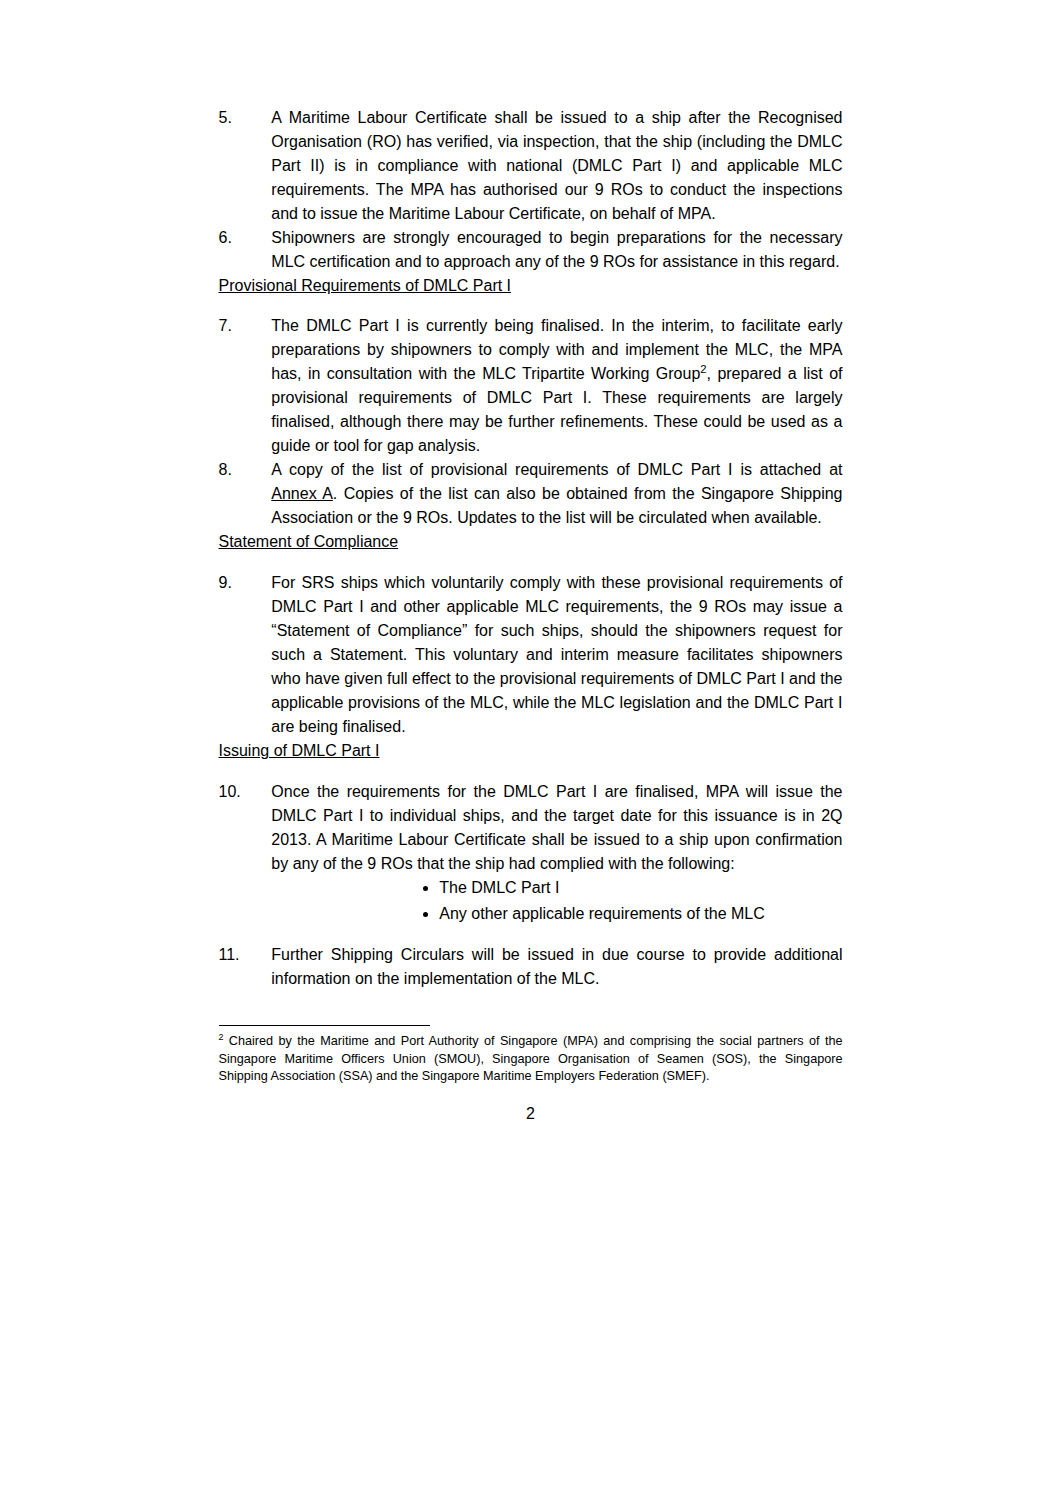5.
A Maritime Labour Certificate shall be issued to a ship after the Recognised Organisation (RO) has verified, via inspection, that the ship (including the DMLC Part II) is in compliance with national (DMLC Part I) and applicable MLC requirements. The MPA has authorised our 9 ROs to conduct the inspections and to issue the Maritime Labour Certificate, on behalf of MPA.
6.
Shipowners are strongly encouraged to begin preparations for the necessary MLC certification and to approach any of the 9 ROs for assistance in this regard.
Provisional Requirements of DMLC Part I
7.
The DMLC Part I is currently being finalised. In the interim, to facilitate early preparations by shipowners to comply with and implement the MLC, the MPA has, in consultation with the MLC Tripartite Working Group2, prepared a list of provisional requirements of DMLC Part I. These requirements are largely finalised, although there may be further refinements. These could be used as a guide or tool for gap analysis.
8.
A copy of the list of provisional requirements of DMLC Part I is attached at Annex A. Copies of the list can also be obtained from the Singapore Shipping Association or the 9 ROs. Updates to the list will be circulated when available.
Statement of Compliance
9.
For SRS ships which voluntarily comply with these provisional requirements of DMLC Part I and other applicable MLC requirements, the 9 ROs may issue a “Statement of Compliance” for such ships, should the shipowners request for such a Statement. This voluntary and interim measure facilitates shipowners who have given full effect to the provisional requirements of DMLC Part I and the applicable provisions of the MLC, while the MLC legislation and the DMLC Part I are being finalised.
Issuing of DMLC Part I
10.
Once the requirements for the DMLC Part I are finalised, MPA will issue the DMLC Part I to individual ships, and the target date for this issuance is in 2Q 2013. A Maritime Labour Certificate shall be issued to a ship upon confirmation by any of the 9 ROs that the ship had complied with the following:
The DMLC Part I
Any other applicable requirements of the MLC
11.
Further Shipping Circulars will be issued in due course to provide additional information on the implementation of the MLC.
2 Chaired by the Maritime and Port Authority of Singapore (MPA) and comprising the social partners of the Singapore Maritime Officers Union (SMOU), Singapore Organisation of Seamen (SOS), the Singapore Shipping Association (SSA) and the Singapore Maritime Employers Federation (SMEF).
2